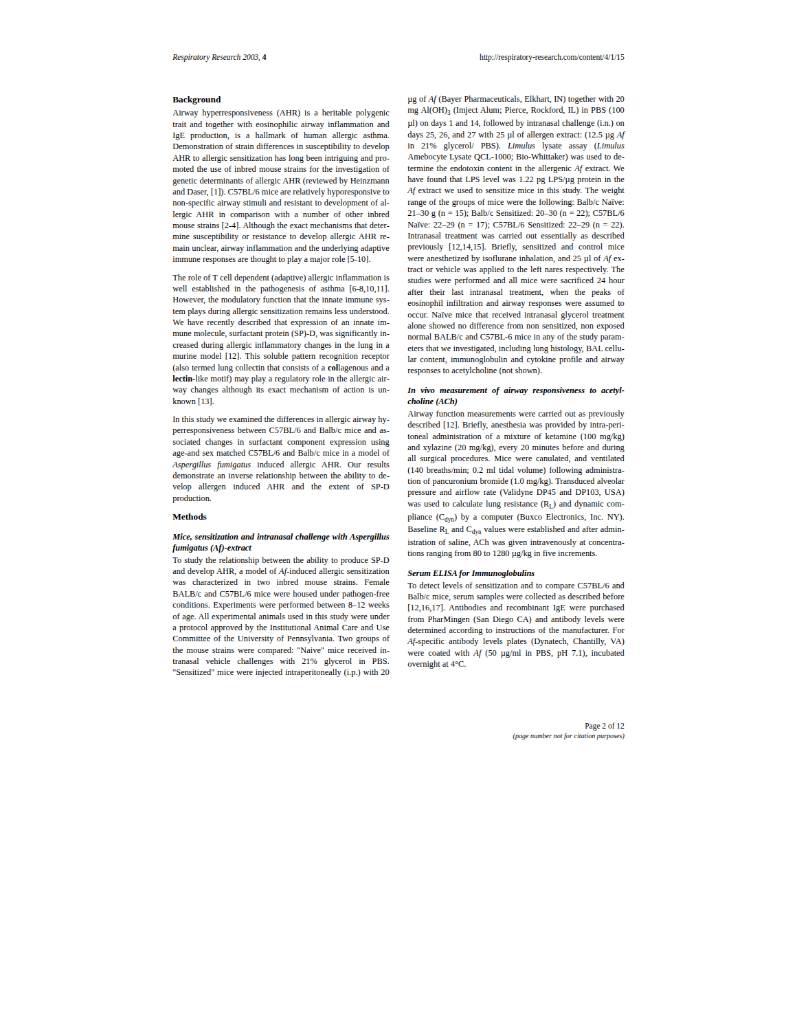Respiratory Research 2003, 4
http://respiratory-research.com/content/4/1/15
Background
Airway hyperresponsiveness (AHR) is a heritable polygenic trait and together with eosinophilic airway inflammation and IgE production, is a hallmark of human allergic asthma. Demonstration of strain differences in susceptibility to develop AHR to allergic sensitization has long been intriguing and promoted the use of inbred mouse strains for the investigation of genetic determinants of allergic AHR (reviewed by Heinzmann and Daser, [1]). C57BL/6 mice are relatively hyporesponsive to non-specific airway stimuli and resistant to development of allergic AHR in comparison with a number of other inbred mouse strains [2-4]. Although the exact mechanisms that determine susceptibility or resistance to develop allergic AHR remain unclear, airway inflammation and the underlying adaptive immune responses are thought to play a major role [5-10].
The role of T cell dependent (adaptive) allergic inflammation is well established in the pathogenesis of asthma [6-8,10,11]. However, the modulatory function that the innate immune system plays during allergic sensitization remains less understood. We have recently described that expression of an innate immune molecule, surfactant protein (SP)-D, was significantly increased during allergic inflammatory changes in the lung in a murine model [12]. This soluble pattern recognition receptor (also termed lung collectin that consists of a collagenous and a lectin-like motif) may play a regulatory role in the allergic airway changes although its exact mechanism of action is unknown [13].
In this study we examined the differences in allergic airway hyperresponsiveness between C57BL/6 and Balb/c mice and associated changes in surfactant component expression using age-and sex matched C57BL/6 and Balb/c mice in a model of Aspergillus fumigatus induced allergic AHR. Our results demonstrate an inverse relationship between the ability to develop allergen induced AHR and the extent of SP-D production.
Methods
Mice, sensitization and intranasal challenge with Aspergillus fumigatus (Af)-extract
To study the relationship between the ability to produce SP-D and develop AHR, a model of Af-induced allergic sensitization was characterized in two inbred mouse strains. Female BALB/c and C57BL/6 mice were housed under pathogen-free conditions. Experiments were performed between 8–12 weeks of age. All experimental animals used in this study were under a protocol approved by the Institutional Animal Care and Use Committee of the University of Pennsylvania. Two groups of the mouse strains were compared: "Naive" mice received intranasal vehicle challenges with 21% glycerol in PBS. "Sensitized" mice were injected intraperitoneally (i.p.) with 20 µg of Af (Bayer Pharmaceuticals, Elkhart, IN) together with 20 mg Al(OH)3 (Imject Alum; Pierce, Rockford, IL) in PBS (100 µl) on days 1 and 14, followed by intranasal challenge (i.n.) on days 25, 26, and 27 with 25 µl of allergen extract: (12.5 µg Af in 21% glycerol/ PBS). Limulus lysate assay (Limulus Amebocyte Lysate QCL-1000; Bio-Whittaker) was used to determine the endotoxin content in the allergenic Af extract. We have found that LPS level was 1.22 pg LPS/µg protein in the Af extract we used to sensitize mice in this study. The weight range of the groups of mice were the following: Balb/c Naïve: 21–30 g (n = 15); Balb/c Sensitized: 20–30 (n = 22); C57BL/6 Naïve: 22–29 (n = 17); C57BL/6 Sensitized: 22–29 (n = 22). Intranasal treatment was carried out essentially as described previously [12,14,15]. Briefly, sensitized and control mice were anesthetized by isoflurane inhalation, and 25 µl of Af extract or vehicle was applied to the left nares respectively. The studies were performed and all mice were sacrificed 24 hour after their last intranasal treatment, when the peaks of eosinophil infiltration and airway responses were assumed to occur. Naïve mice that received intranasal glycerol treatment alone showed no difference from non sensitized, non exposed normal BALB/c and C57BL-6 mice in any of the study parameters that we investigated, including lung histology, BAL cellular content, immunoglobulin and cytokine profile and airway responses to acetylcholine (not shown).
In vivo measurement of airway responsiveness to acetylcholine (ACh)
Airway function measurements were carried out as previously described [12]. Briefly, anesthesia was provided by intra-peritoneal administration of a mixture of ketamine (100 mg/kg) and xylazine (20 mg/kg), every 20 minutes before and during all surgical procedures. Mice were canulated, and ventilated (140 breaths/min; 0.2 ml tidal volume) following administration of pancuronium bromide (1.0 mg/kg). Transduced alveolar pressure and airflow rate (Validyne DP45 and DP103, USA) was used to calculate lung resistance (RL) and dynamic compliance (Cdyn) by a computer (Buxco Electronics, Inc. NY). Baseline RL and Cdyn values were established and after administration of saline, ACh was given intravenously at concentrations ranging from 80 to 1280 µg/kg in five increments.
Serum ELISA for Immunoglobulins
To detect levels of sensitization and to compare C57BL/6 and Balb/c mice, serum samples were collected as described before [12,16,17]. Antibodies and recombinant IgE were purchased from PharMingen (San Diego CA) and antibody levels were determined according to instructions of the manufacturer. For Af-specific antibody levels plates (Dynatech, Chantilly, VA) were coated with Af (50 µg/ml in PBS, pH 7.1), incubated overnight at 4°C.
Page 2 of 12
(page number not for citation purposes)